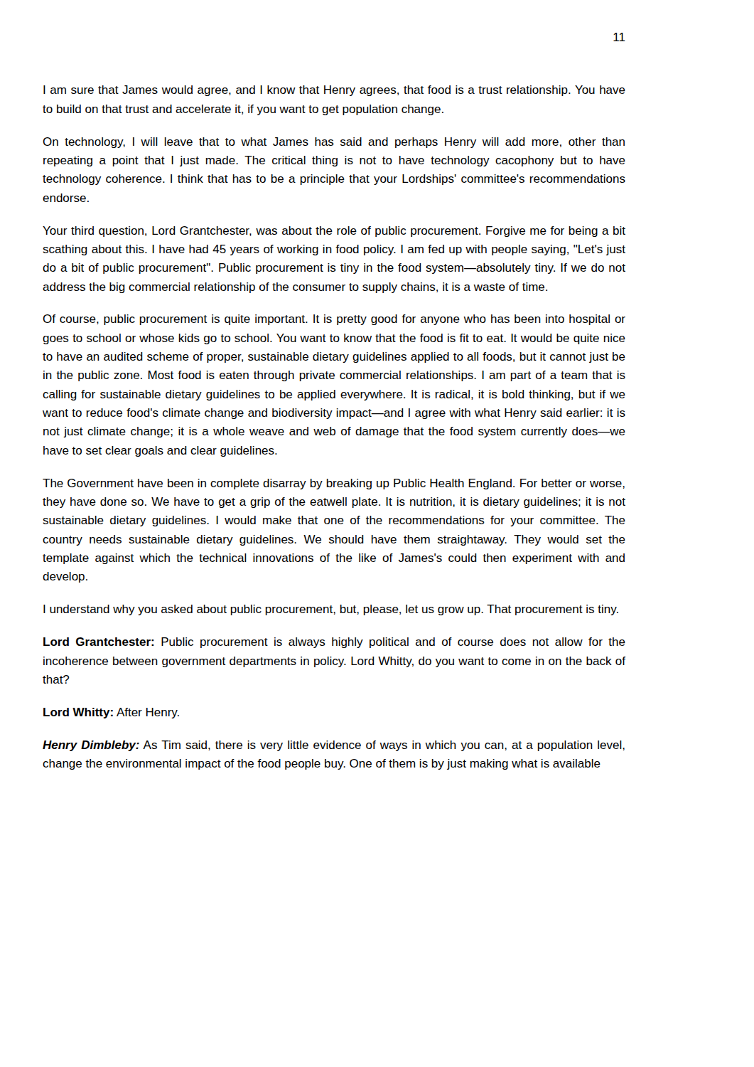11
I am sure that James would agree, and I know that Henry agrees, that food is a trust relationship. You have to build on that trust and accelerate it, if you want to get population change.
On technology, I will leave that to what James has said and perhaps Henry will add more, other than repeating a point that I just made. The critical thing is not to have technology cacophony but to have technology coherence. I think that has to be a principle that your Lordships' committee's recommendations endorse.
Your third question, Lord Grantchester, was about the role of public procurement. Forgive me for being a bit scathing about this. I have had 45 years of working in food policy. I am fed up with people saying, "Let's just do a bit of public procurement". Public procurement is tiny in the food system—absolutely tiny. If we do not address the big commercial relationship of the consumer to supply chains, it is a waste of time.
Of course, public procurement is quite important. It is pretty good for anyone who has been into hospital or goes to school or whose kids go to school. You want to know that the food is fit to eat. It would be quite nice to have an audited scheme of proper, sustainable dietary guidelines applied to all foods, but it cannot just be in the public zone. Most food is eaten through private commercial relationships. I am part of a team that is calling for sustainable dietary guidelines to be applied everywhere. It is radical, it is bold thinking, but if we want to reduce food's climate change and biodiversity impact—and I agree with what Henry said earlier: it is not just climate change; it is a whole weave and web of damage that the food system currently does—we have to set clear goals and clear guidelines.
The Government have been in complete disarray by breaking up Public Health England. For better or worse, they have done so. We have to get a grip of the eatwell plate. It is nutrition, it is dietary guidelines; it is not sustainable dietary guidelines. I would make that one of the recommendations for your committee. The country needs sustainable dietary guidelines. We should have them straightaway. They would set the template against which the technical innovations of the like of James's could then experiment with and develop.
I understand why you asked about public procurement, but, please, let us grow up. That procurement is tiny.
Lord Grantchester: Public procurement is always highly political and of course does not allow for the incoherence between government departments in policy. Lord Whitty, do you want to come in on the back of that?
Lord Whitty: After Henry.
Henry Dimbleby: As Tim said, there is very little evidence of ways in which you can, at a population level, change the environmental impact of the food people buy. One of them is by just making what is available